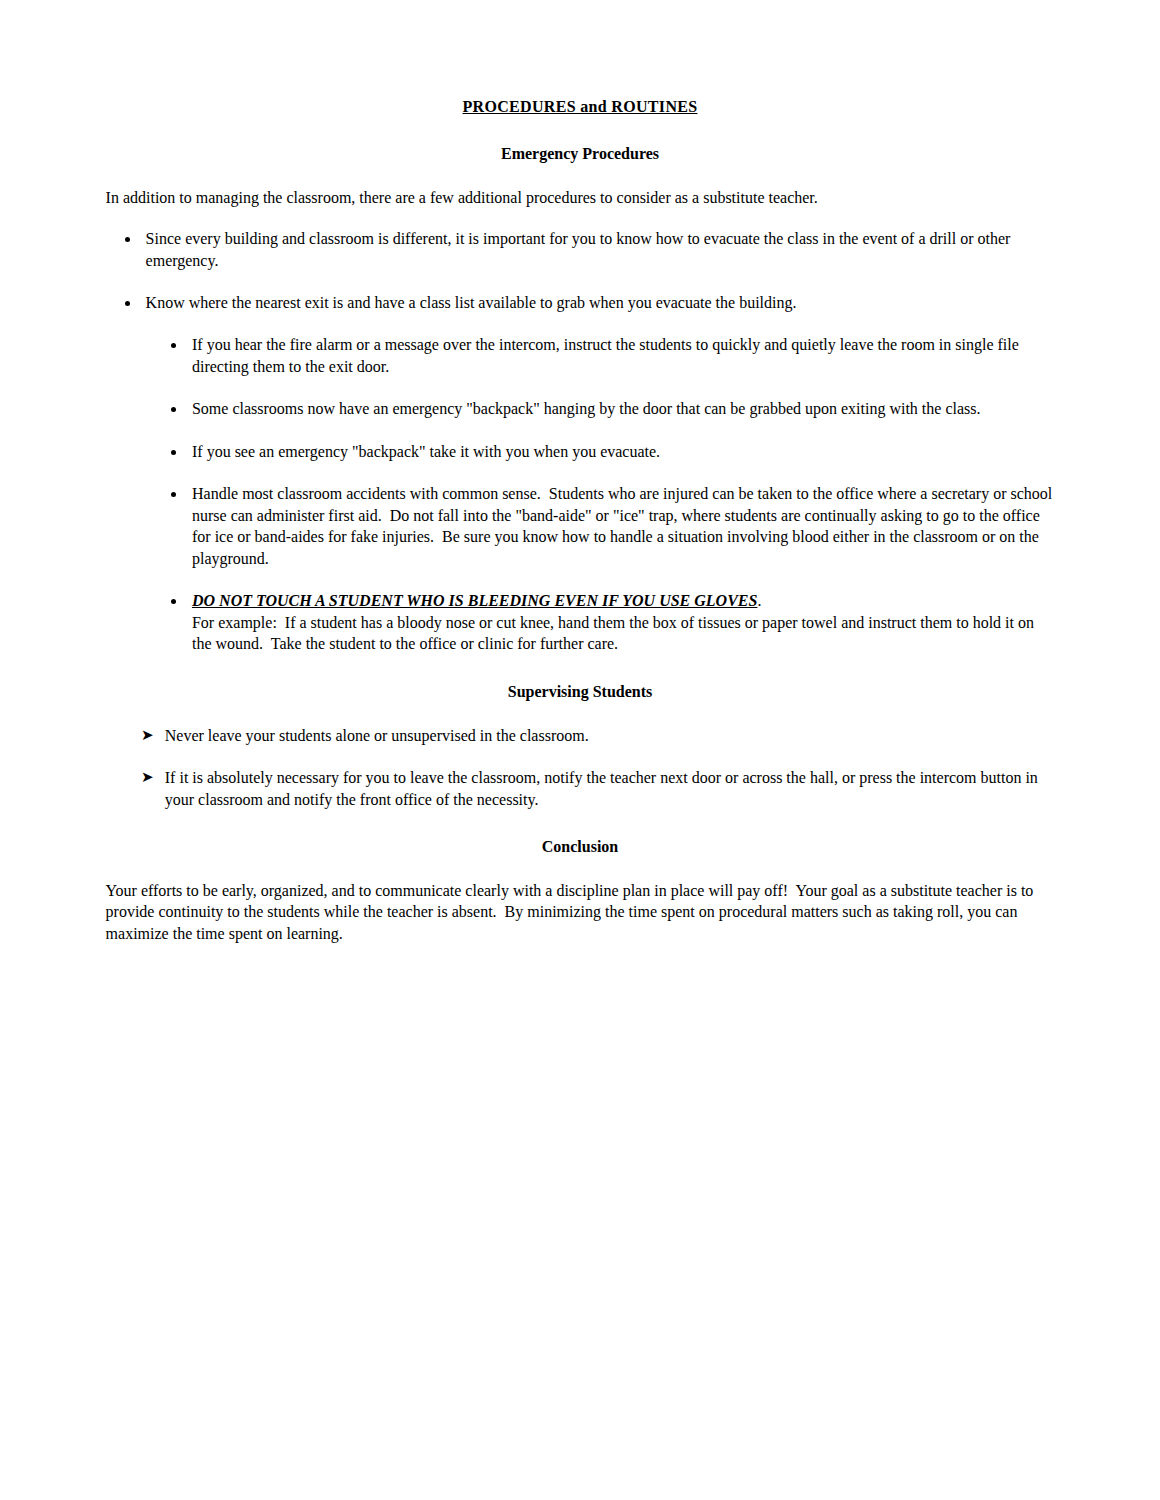PROCEDURES and ROUTINES
Emergency Procedures
In addition to managing the classroom, there are a few additional procedures to consider as a substitute teacher.
Since every building and classroom is different, it is important for you to know how to evacuate the class in the event of a drill or other emergency.
Know where the nearest exit is and have a class list available to grab when you evacuate the building.
If you hear the fire alarm or a message over the intercom, instruct the students to quickly and quietly leave the room in single file directing them to the exit door.
Some classrooms now have an emergency "backpack" hanging by the door that can be grabbed upon exiting with the class.
If you see an emergency "backpack" take it with you when you evacuate.
Handle most classroom accidents with common sense. Students who are injured can be taken to the office where a secretary or school nurse can administer first aid. Do not fall into the "band-aide" or "ice" trap, where students are continually asking to go to the office for ice or band-aides for fake injuries. Be sure you know how to handle a situation involving blood either in the classroom or on the playground.
DO NOT TOUCH A STUDENT WHO IS BLEEDING EVEN IF YOU USE GLOVES.
For example: If a student has a bloody nose or cut knee, hand them the box of tissues or paper towel and instruct them to hold it on the wound. Take the student to the office or clinic for further care.
Supervising Students
Never leave your students alone or unsupervised in the classroom.
If it is absolutely necessary for you to leave the classroom, notify the teacher next door or across the hall, or press the intercom button in your classroom and notify the front office of the necessity.
Conclusion
Your efforts to be early, organized, and to communicate clearly with a discipline plan in place will pay off! Your goal as a substitute teacher is to provide continuity to the students while the teacher is absent. By minimizing the time spent on procedural matters such as taking roll, you can maximize the time spent on learning.